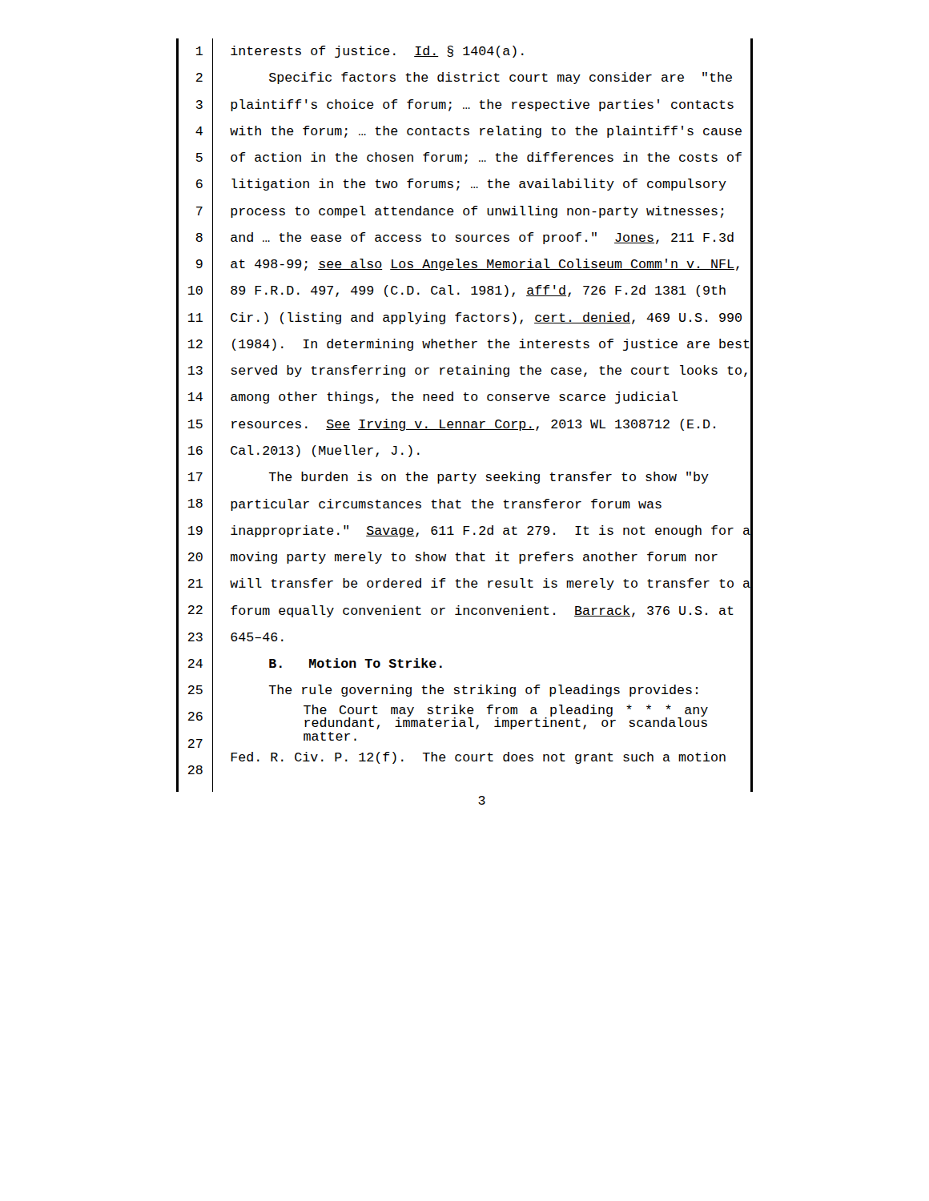1
2
3
4
5
6
7
8
9
10
11
12
13
14
15
16
17
18
19
20
21
22
23
24
25
26
27
28
interests of justice. Id. § 1404(a).
Specific factors the district court may consider are "the
plaintiff's choice of forum; … the respective parties' contacts
with the forum; … the contacts relating to the plaintiff's cause
of action in the chosen forum; … the differences in the costs of
litigation in the two forums; … the availability of compulsory
process to compel attendance of unwilling non-party witnesses;
and … the ease of access to sources of proof." Jones, 211 F.3d
at 498-99; see also Los Angeles Memorial Coliseum Comm'n v. NFL,
89 F.R.D. 497, 499 (C.D. Cal. 1981), aff'd, 726 F.2d 1381 (9th
Cir.) (listing and applying factors), cert. denied, 469 U.S. 990
(1984). In determining whether the interests of justice are best
served by transferring or retaining the case, the court looks to,
among other things, the need to conserve scarce judicial
resources. See Irving v. Lennar Corp., 2013 WL 1308712 (E.D.
Cal.2013) (Mueller, J.).
The burden is on the party seeking transfer to show "by
particular circumstances that the transferor forum was
inappropriate." Savage, 611 F.2d at 279. It is not enough for a
moving party merely to show that it prefers another forum nor
will transfer be ordered if the result is merely to transfer to a
forum equally convenient or inconvenient. Barrack, 376 U.S. at
645–46.
B. Motion To Strike.
The rule governing the striking of pleadings provides:
The Court may strike from a pleading * * * any redundant, immaterial, impertinent, or scandalous matter.
Fed. R. Civ. P. 12(f). The court does not grant such a motion
3